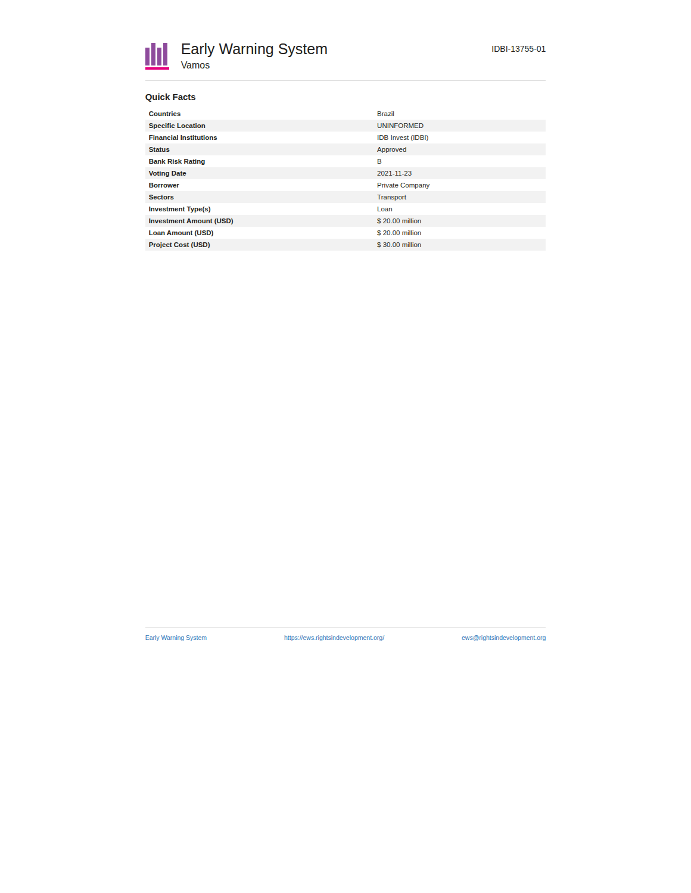Early Warning System
Vamos
IDBI-13755-01
Quick Facts
| Countries | Brazil |
| Specific Location | UNINFORMED |
| Financial Institutions | IDB Invest (IDBI) |
| Status | Approved |
| Bank Risk Rating | B |
| Voting Date | 2021-11-23 |
| Borrower | Private Company |
| Sectors | Transport |
| Investment Type(s) | Loan |
| Investment Amount (USD) | $ 20.00 million |
| Loan Amount (USD) | $ 20.00 million |
| Project Cost (USD) | $ 30.00 million |
Early Warning System
https://ews.rightsindevelopment.org/
ews@rightsindevelopment.org